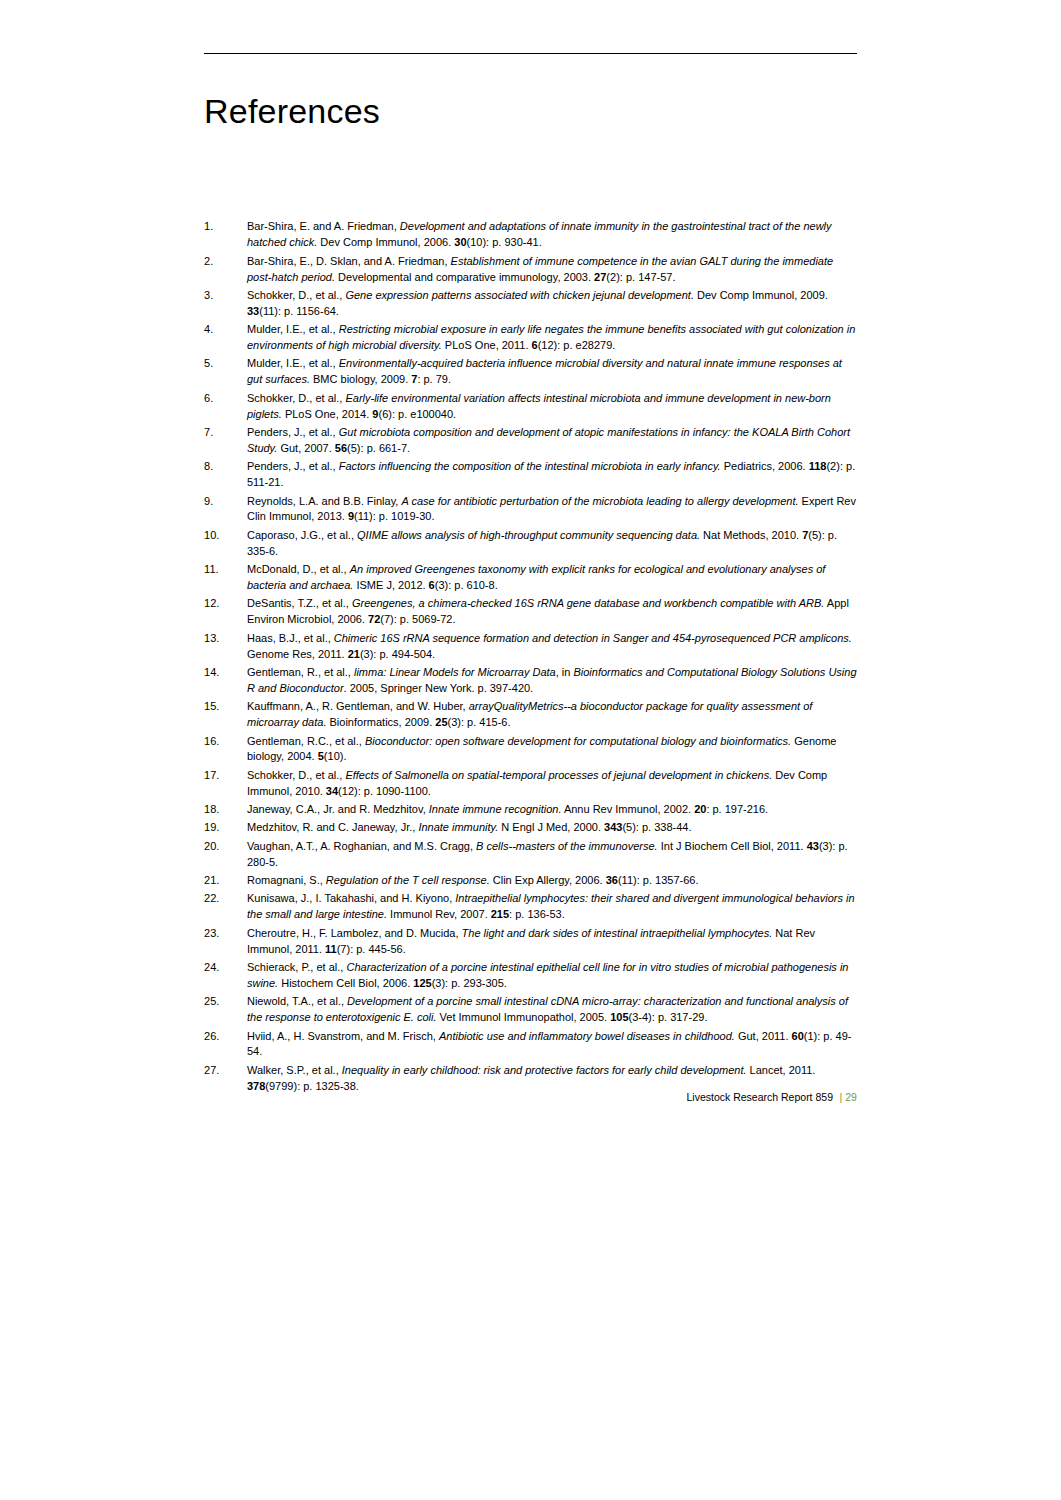References
1. Bar-Shira, E. and A. Friedman, Development and adaptations of innate immunity in the gastrointestinal tract of the newly hatched chick. Dev Comp Immunol, 2006. 30(10): p. 930-41.
2. Bar-Shira, E., D. Sklan, and A. Friedman, Establishment of immune competence in the avian GALT during the immediate post-hatch period. Developmental and comparative immunology, 2003. 27(2): p. 147-57.
3. Schokker, D., et al., Gene expression patterns associated with chicken jejunal development. Dev Comp Immunol, 2009. 33(11): p. 1156-64.
4. Mulder, I.E., et al., Restricting microbial exposure in early life negates the immune benefits associated with gut colonization in environments of high microbial diversity. PLoS One, 2011. 6(12): p. e28279.
5. Mulder, I.E., et al., Environmentally-acquired bacteria influence microbial diversity and natural innate immune responses at gut surfaces. BMC biology, 2009. 7: p. 79.
6. Schokker, D., et al., Early-life environmental variation affects intestinal microbiota and immune development in new-born piglets. PLoS One, 2014. 9(6): p. e100040.
7. Penders, J., et al., Gut microbiota composition and development of atopic manifestations in infancy: the KOALA Birth Cohort Study. Gut, 2007. 56(5): p. 661-7.
8. Penders, J., et al., Factors influencing the composition of the intestinal microbiota in early infancy. Pediatrics, 2006. 118(2): p. 511-21.
9. Reynolds, L.A. and B.B. Finlay, A case for antibiotic perturbation of the microbiota leading to allergy development. Expert Rev Clin Immunol, 2013. 9(11): p. 1019-30.
10. Caporaso, J.G., et al., QIIME allows analysis of high-throughput community sequencing data. Nat Methods, 2010. 7(5): p. 335-6.
11. McDonald, D., et al., An improved Greengenes taxonomy with explicit ranks for ecological and evolutionary analyses of bacteria and archaea. ISME J, 2012. 6(3): p. 610-8.
12. DeSantis, T.Z., et al., Greengenes, a chimera-checked 16S rRNA gene database and workbench compatible with ARB. Appl Environ Microbiol, 2006. 72(7): p. 5069-72.
13. Haas, B.J., et al., Chimeric 16S rRNA sequence formation and detection in Sanger and 454-pyrosequenced PCR amplicons. Genome Res, 2011. 21(3): p. 494-504.
14. Gentleman, R., et al., limma: Linear Models for Microarray Data, in Bioinformatics and Computational Biology Solutions Using R and Bioconductor. 2005, Springer New York. p. 397-420.
15. Kauffmann, A., R. Gentleman, and W. Huber, arrayQualityMetrics--a bioconductor package for quality assessment of microarray data. Bioinformatics, 2009. 25(3): p. 415-6.
16. Gentleman, R.C., et al., Bioconductor: open software development for computational biology and bioinformatics. Genome biology, 2004. 5(10).
17. Schokker, D., et al., Effects of Salmonella on spatial-temporal processes of jejunal development in chickens. Dev Comp Immunol, 2010. 34(12): p. 1090-1100.
18. Janeway, C.A., Jr. and R. Medzhitov, Innate immune recognition. Annu Rev Immunol, 2002. 20: p. 197-216.
19. Medzhitov, R. and C. Janeway, Jr., Innate immunity. N Engl J Med, 2000. 343(5): p. 338-44.
20. Vaughan, A.T., A. Roghanian, and M.S. Cragg, B cells--masters of the immunoverse. Int J Biochem Cell Biol, 2011. 43(3): p. 280-5.
21. Romagnani, S., Regulation of the T cell response. Clin Exp Allergy, 2006. 36(11): p. 1357-66.
22. Kunisawa, J., I. Takahashi, and H. Kiyono, Intraepithelial lymphocytes: their shared and divergent immunological behaviors in the small and large intestine. Immunol Rev, 2007. 215: p. 136-53.
23. Cheroutre, H., F. Lambolez, and D. Mucida, The light and dark sides of intestinal intraepithelial lymphocytes. Nat Rev Immunol, 2011. 11(7): p. 445-56.
24. Schierack, P., et al., Characterization of a porcine intestinal epithelial cell line for in vitro studies of microbial pathogenesis in swine. Histochem Cell Biol, 2006. 125(3): p. 293-305.
25. Niewold, T.A., et al., Development of a porcine small intestinal cDNA micro-array: characterization and functional analysis of the response to enterotoxigenic E. coli. Vet Immunol Immunopathol, 2005. 105(3-4): p. 317-29.
26. Hviid, A., H. Svanstrom, and M. Frisch, Antibiotic use and inflammatory bowel diseases in childhood. Gut, 2011. 60(1): p. 49-54.
27. Walker, S.P., et al., Inequality in early childhood: risk and protective factors for early child development. Lancet, 2011. 378(9799): p. 1325-38.
Livestock Research Report 859 | 29